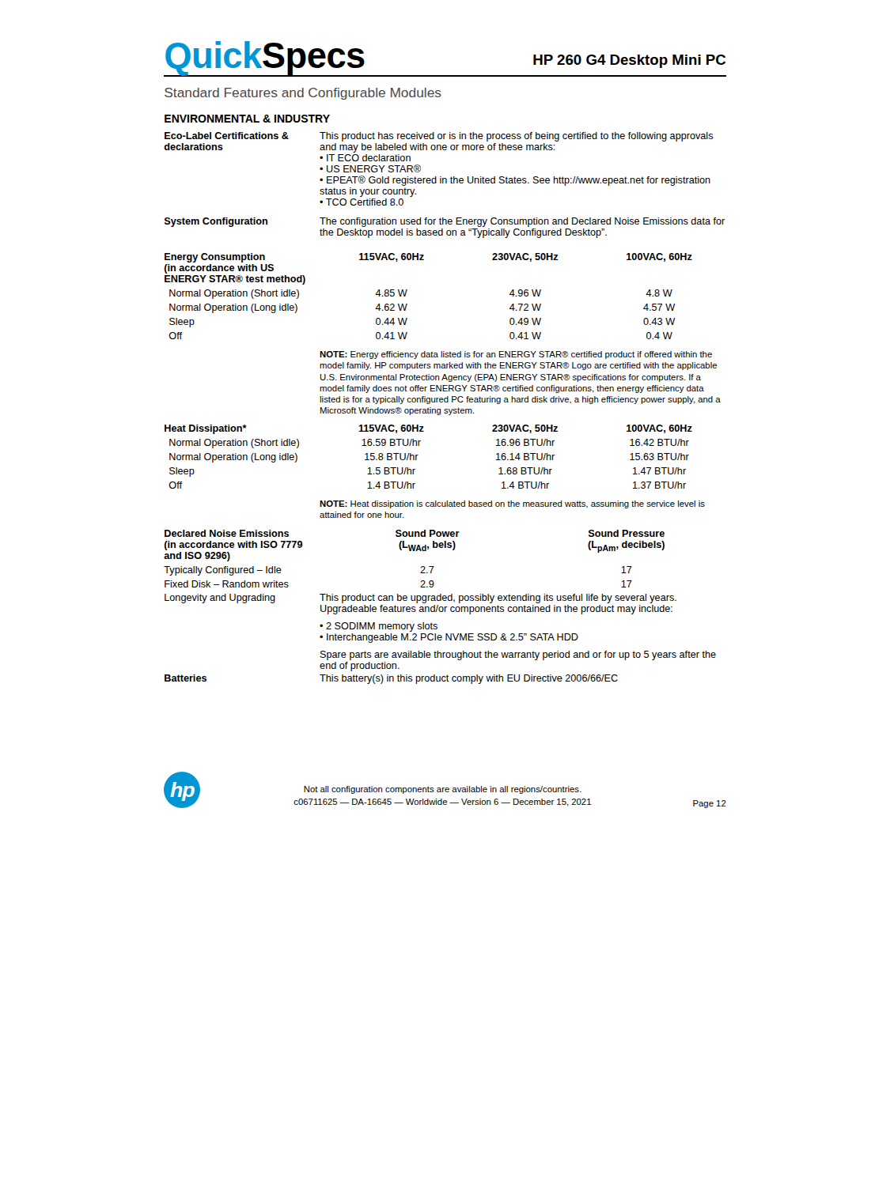Quick Specs
HP 260 G4 Desktop Mini PC
Standard Features and Configurable Modules
ENVIRONMENTAL & INDUSTRY
| Eco-Label Certifications & declarations | This product has received or is in the process of being certified to the following approvals and may be labeled with one or more of these marks: • IT ECO declaration • US ENERGY STAR® • EPEAT® Gold registered in the United States. See http://www.epeat.net for registration status in your country. • TCO Certified 8.0 |
| System Configuration | The configuration used for the Energy Consumption and Declared Noise Emissions data for the Desktop model is based on a “Typically Configured Desktop”. |
| Energy Consumption (in accordance with US ENERGY STAR® test method) | 115VAC, 60Hz | 230VAC, 50Hz | 100VAC, 60Hz |
| Normal Operation (Short idle) | 4.85 W | 4.96 W | 4.8 W |
| Normal Operation (Long idle) | 4.62 W | 4.72 W | 4.57 W |
| Sleep | 0.44 W | 0.49 W | 0.43 W |
| Off | 0.41 W | 0.41 W | 0.4 W |
| | NOTE: Energy efficiency data listed is for an ENERGY STAR® certified product if offered within the model family. HP computers marked with the ENERGY STAR® Logo are certified with the applicable U.S. Environmental Protection Agency (EPA) ENERGY STAR® specifications for computers. If a model family does not offer ENERGY STAR® certified configurations, then energy efficiency data listed is for a typically configured PC featuring a hard disk drive, a high efficiency power supply, and a Microsoft Windows® operating system. |
| Heat Dissipation* | 115VAC, 60Hz | 230VAC, 50Hz | 100VAC, 60Hz |
| Normal Operation (Short idle) | 16.59 BTU/hr | 16.96 BTU/hr | 16.42 BTU/hr |
| Normal Operation (Long idle) | 15.8 BTU/hr | 16.14 BTU/hr | 15.63 BTU/hr |
| Sleep | 1.5 BTU/hr | 1.68 BTU/hr | 1.47 BTU/hr |
| Off | 1.4 BTU/hr | 1.4 BTU/hr | 1.37 BTU/hr |
| | NOTE: Heat dissipation is calculated based on the measured watts, assuming the service level is attained for one hour. |
| Declared Noise Emissions (in accordance with ISO 7779 and ISO 9296) | Sound Power (L WAd , bels) | Sound Pressure (L pAm , decibels) |
| Typically Configured – Idle | 2.7 | 17 |
| Fixed Disk – Random writes | 2.9 | 17 |
| Longevity and Upgrading | This product can be upgraded, possibly extending its useful life by several years. Upgradeable features and/or components contained in the product may include: • 2 SODIMM memory slots • Interchangeable M.2 PCIe NVME SSD & 2.5” SATA HDD Spare parts are available throughout the warranty period and or for up to 5 years after the end of production. |
| Batteries | This battery(s) in this product comply with EU Directive 2006/66/EC |
hp
Not all configuration components are available in all regions/countries.
c06711625 — DA-16645 — Worldwide — Version 6 — December 15, 2021
Page 12